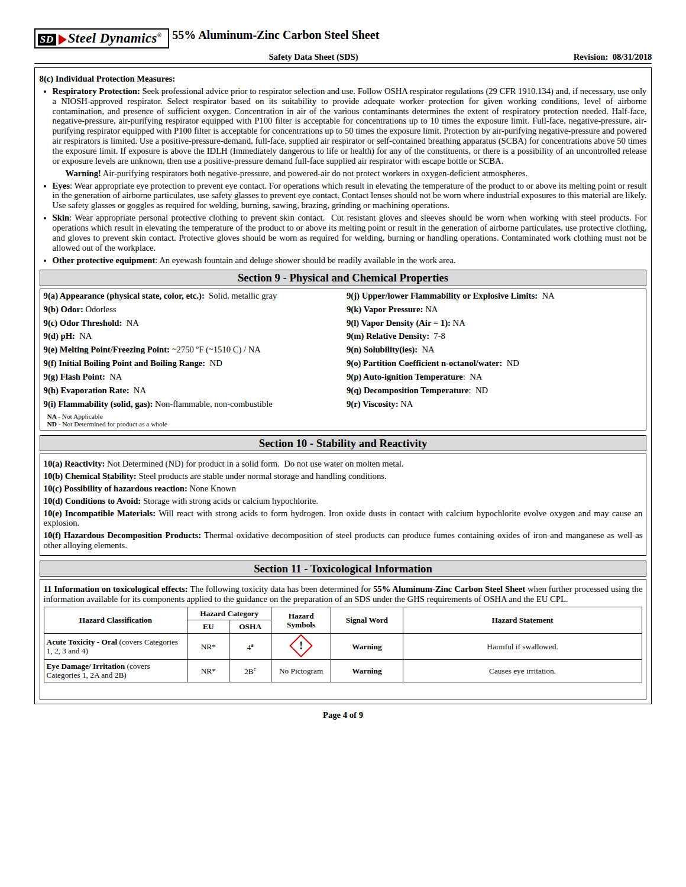SD Steel Dynamics®
55% Aluminum-Zinc Carbon Steel Sheet
Safety Data Sheet (SDS) Revision: 08/31/2018
8(c) Individual Protection Measures:
Respiratory Protection: Seek professional advice prior to respirator selection and use. Follow OSHA respirator regulations (29 CFR 1910.134) and, if necessary, use only a NIOSH-approved respirator. Select respirator based on its suitability to provide adequate worker protection for given working conditions, level of airborne contamination, and presence of sufficient oxygen. Concentration in air of the various contaminants determines the extent of respiratory protection needed. Half-face, negative-pressure, air-purifying respirator equipped with P100 filter is acceptable for concentrations up to 10 times the exposure limit. Full-face, negative-pressure, air-purifying respirator equipped with P100 filter is acceptable for concentrations up to 50 times the exposure limit. Protection by air-purifying negative-pressure and powered air respirators is limited. Use a positive-pressure-demand, full-face, supplied air respirator or self-contained breathing apparatus (SCBA) for concentrations above 50 times the exposure limit. If exposure is above the IDLH (Immediately dangerous to life or health) for any of the constituents, or there is a possibility of an uncontrolled release or exposure levels are unknown, then use a positive-pressure demand full-face supplied air respirator with escape bottle or SCBA.
Warning! Air-purifying respirators both negative-pressure, and powered-air do not protect workers in oxygen-deficient atmospheres.
Eyes: Wear appropriate eye protection to prevent eye contact. For operations which result in elevating the temperature of the product to or above its melting point or result in the generation of airborne particulates, use safety glasses to prevent eye contact. Contact lenses should not be worn where industrial exposures to this material are likely. Use safety glasses or goggles as required for welding, burning, sawing, brazing, grinding or machining operations.
Skin: Wear appropriate personal protective clothing to prevent skin contact. Cut resistant gloves and sleeves should be worn when working with steel products. For operations which result in elevating the temperature of the product to or above its melting point or result in the generation of airborne particulates, use protective clothing, and gloves to prevent skin contact. Protective gloves should be worn as required for welding, burning or handling operations. Contaminated work clothing must not be allowed out of the workplace.
Other protective equipment: An eyewash fountain and deluge shower should be readily available in the work area.
Section 9 - Physical and Chemical Properties
| 9(a) Appearance (physical state, color, etc.): Solid, metallic gray | 9(j) Upper/lower Flammability or Explosive Limits: NA |
| 9(b) Odor: Odorless | 9(k) Vapor Pressure: NA |
| 9(c) Odor Threshold: NA | 9(l) Vapor Density (Air = 1): NA |
| 9(d) pH: NA | 9(m) Relative Density: 7-8 |
| 9(e) Melting Point/Freezing Point: ~2750 ºF (~1510 C) / NA | 9(n) Solubility(ies): NA |
| 9(f) Initial Boiling Point and Boiling Range: ND | 9(o) Partition Coefficient n-octanol/water: ND |
| 9(g) Flash Point: NA | 9(p) Auto-ignition Temperature : NA |
| 9(h) Evaporation Rate: NA | 9(q) Decomposition Temperature : ND |
| 9(i) Flammability (solid, gas): Non-flammable, non-combustible | 9(r) Viscosity: NA |
| NA - Not Applicable ND - Not Determined for product as a whole |
Section 10 - Stability and Reactivity
10(a) Reactivity: Not Determined (ND) for product in a solid form. Do not use water on molten metal.
10(b) Chemical Stability: Steel products are stable under normal storage and handling conditions.
10(c) Possibility of hazardous reaction: None Known
10(d) Conditions to Avoid: Storage with strong acids or calcium hypochlorite.
10(e) Incompatible Materials: Will react with strong acids to form hydrogen. Iron oxide dusts in contact with calcium hypochlorite evolve oxygen and may cause an explosion.
10(f) Hazardous Decomposition Products: Thermal oxidative decomposition of steel products can produce fumes containing oxides of iron and manganese as well as other alloying elements.
Section 11 - Toxicological Information
11 Information on toxicological effects: The following toxicity data has been determined for 55% Aluminum-Zinc Carbon Steel Sheet when further processed using the information available for its components applied to the guidance on the preparation of an SDS under the GHS requirements of OSHA and the EU CPL.
| Hazard Classification | Hazard Category | Hazard Symbols | Signal Word | Hazard Statement |
| --- | --- | --- | --- | --- |
| EU | OSHA |
| Acute Toxicity - Oral (covers Categories 1, 2, 3 and 4) | NR* | 4 a | ! | Warning | Harmful if swallowed. |
| Eye Damage/ Irritation (covers Categories 1, 2A and 2B) | NR* | 2B c | No Pictogram | Warning | Causes eye irritation. |
Page 4 of 9